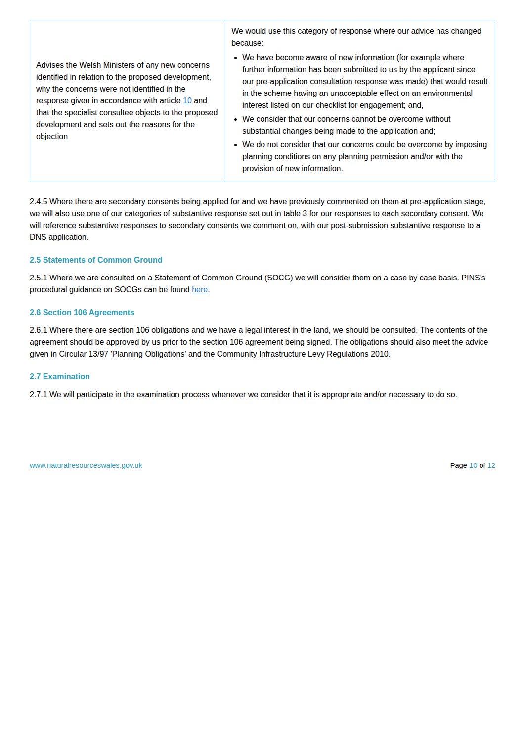| Advises the Welsh Ministers of any new concerns identified in relation to the proposed development, why the concerns were not identified in the response given in accordance with article 10 and that the specialist consultee objects to the proposed development and sets out the reasons for the objection | We would use this category of response where our advice has changed because: We have become aware of new information (for example where further information has been submitted to us by the applicant since our pre-application consultation response was made) that would result in the scheme having an unacceptable effect on an environmental interest listed on our checklist for engagement; and, We consider that our concerns cannot be overcome without substantial changes being made to the application and; We do not consider that our concerns could be overcome by imposing planning conditions on any planning permission and/or with the provision of new information. |
2.4.5 Where there are secondary consents being applied for and we have previously commented on them at pre-application stage, we will also use one of our categories of substantive response set out in table 3 for our responses to each secondary consent. We will reference substantive responses to secondary consents we comment on, with our post-submission substantive response to a DNS application.
2.5 Statements of Common Ground
2.5.1 Where we are consulted on a Statement of Common Ground (SOCG) we will consider them on a case by case basis. PINS's procedural guidance on SOCGs can be found here.
2.6 Section 106 Agreements
2.6.1 Where there are section 106 obligations and we have a legal interest in the land, we should be consulted. The contents of the agreement should be approved by us prior to the section 106 agreement being signed. The obligations should also meet the advice given in Circular 13/97 'Planning Obligations' and the Community Infrastructure Levy Regulations 2010.
2.7 Examination
2.7.1 We will participate in the examination process whenever we consider that it is appropriate and/or necessary to do so.
www.naturalresourceswales.gov.uk
Page 10 of 12